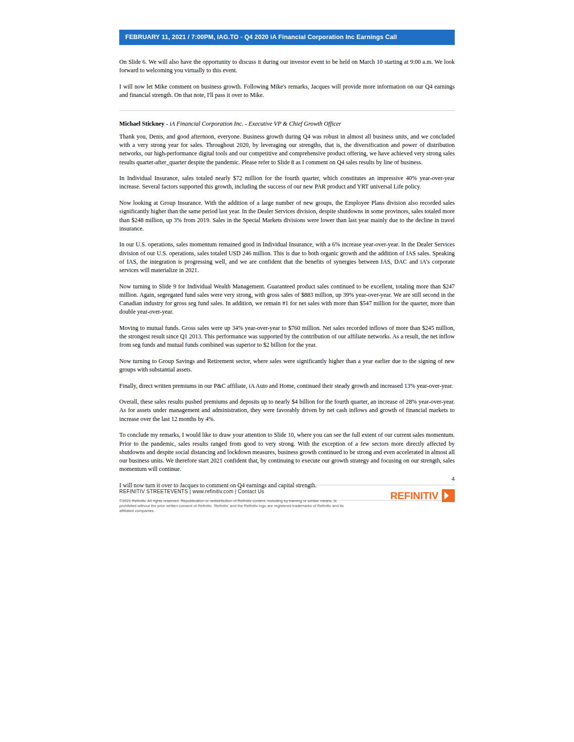FEBRUARY 11, 2021 / 7:00PM, IAG.TO - Q4 2020 iA Financial Corporation Inc Earnings Call
On Slide 6. We will also have the opportunity to discuss it during our investor event to be held on March 10 starting at 9:00 a.m. We look forward to welcoming you virtually to this event.
I will now let Mike comment on business growth. Following Mike's remarks, Jacques will provide more information on our Q4 earnings and financial strength. On that note, I'll pass it over to Mike.
Michael Stickney - iA Financial Corporation Inc. - Executive VP & Chief Growth Officer
Thank you, Denis, and good afternoon, everyone. Business growth during Q4 was robust in almost all business units, and we concluded with a very strong year for sales. Throughout 2020, by leveraging our strengths, that is, the diversification and power of distribution networks, our high-performance digital tools and our competitive and comprehensive product offering, we have achieved very strong sales results quarter-after_quarter despite the pandemic. Please refer to Slide 8 as I comment on Q4 sales results by line of business.
In Individual Insurance, sales totaled nearly $72 million for the fourth quarter, which constitutes an impressive 40% year-over-year increase. Several factors supported this growth, including the success of our new PAR product and YRT universal Life policy.
Now looking at Group Insurance. With the addition of a large number of new groups, the Employee Plans division also recorded sales significantly higher than the same period last year. In the Dealer Services division, despite shutdowns in some provinces, sales totaled more than $248 million, up 3% from 2019. Sales in the Special Markets divisions were lower than last year mainly due to the decline in travel insurance.
In our U.S. operations, sales momentum remained good in Individual Insurance, with a 6% increase year-over-year. In the Dealer Services division of our U.S. operations, sales totaled USD 246 million. This is due to both organic growth and the addition of IAS sales. Speaking of IAS, the integration is progressing well, and we are confident that the benefits of synergies between IAS, DAC and iA's corporate services will materialize in 2021.
Now turning to Slide 9 for Individual Wealth Management. Guaranteed product sales continued to be excellent, totaling more than $247 million. Again, segregated fund sales were very strong, with gross sales of $883 million, up 39% year-over-year. We are still second in the Canadian industry for gross seg fund sales. In addition, we remain #1 for net sales with more than $547 million for the quarter, more than double year-over-year.
Moving to mutual funds. Gross sales were up 34% year-over-year to $760 million. Net sales recorded inflows of more than $245 million, the strongest result since Q1 2013. This performance was supported by the contribution of our affiliate networks. As a result, the net inflow from seg funds and mutual funds combined was superior to $2 billion for the year.
Now turning to Group Savings and Retirement sector, where sales were significantly higher than a year earlier due to the signing of new groups with substantial assets.
Finally, direct written premiums in our P&C affiliate, iA Auto and Home, continued their steady growth and increased 13% year-over-year.
Overall, these sales results pushed premiums and deposits up to nearly $4 billion for the fourth quarter, an increase of 28% year-over-year. As for assets under management and administration, they were favorably driven by net cash inflows and growth of financial markets to increase over the last 12 months by 4%.
To conclude my remarks, I would like to draw your attention to Slide 10, where you can see the full extent of our current sales momentum. Prior to the pandemic, sales results ranged from good to very strong. With the exception of a few sectors more directly affected by shutdowns and despite social distancing and lockdown measures, business growth continued to be strong and even accelerated in almost all our business units. We therefore start 2021 confident that, by continuing to execute our growth strategy and focusing on our strength, sales momentum will continue.
I will now turn it over to Jacques to comment on Q4 earnings and capital strength.
4
REFINITIV STREETEVENTS | www.refinitiv.com | Contact Us
©2021 Refinitiv. All rights reserved. Republication or redistribution of Refinitiv content, including by framing or similar means, is prohibited without the prior written consent of Refinitiv. 'Refinitiv' and the Refinitiv logo are registered trademarks of Refinitiv and its affiliated companies.
REFINITIV